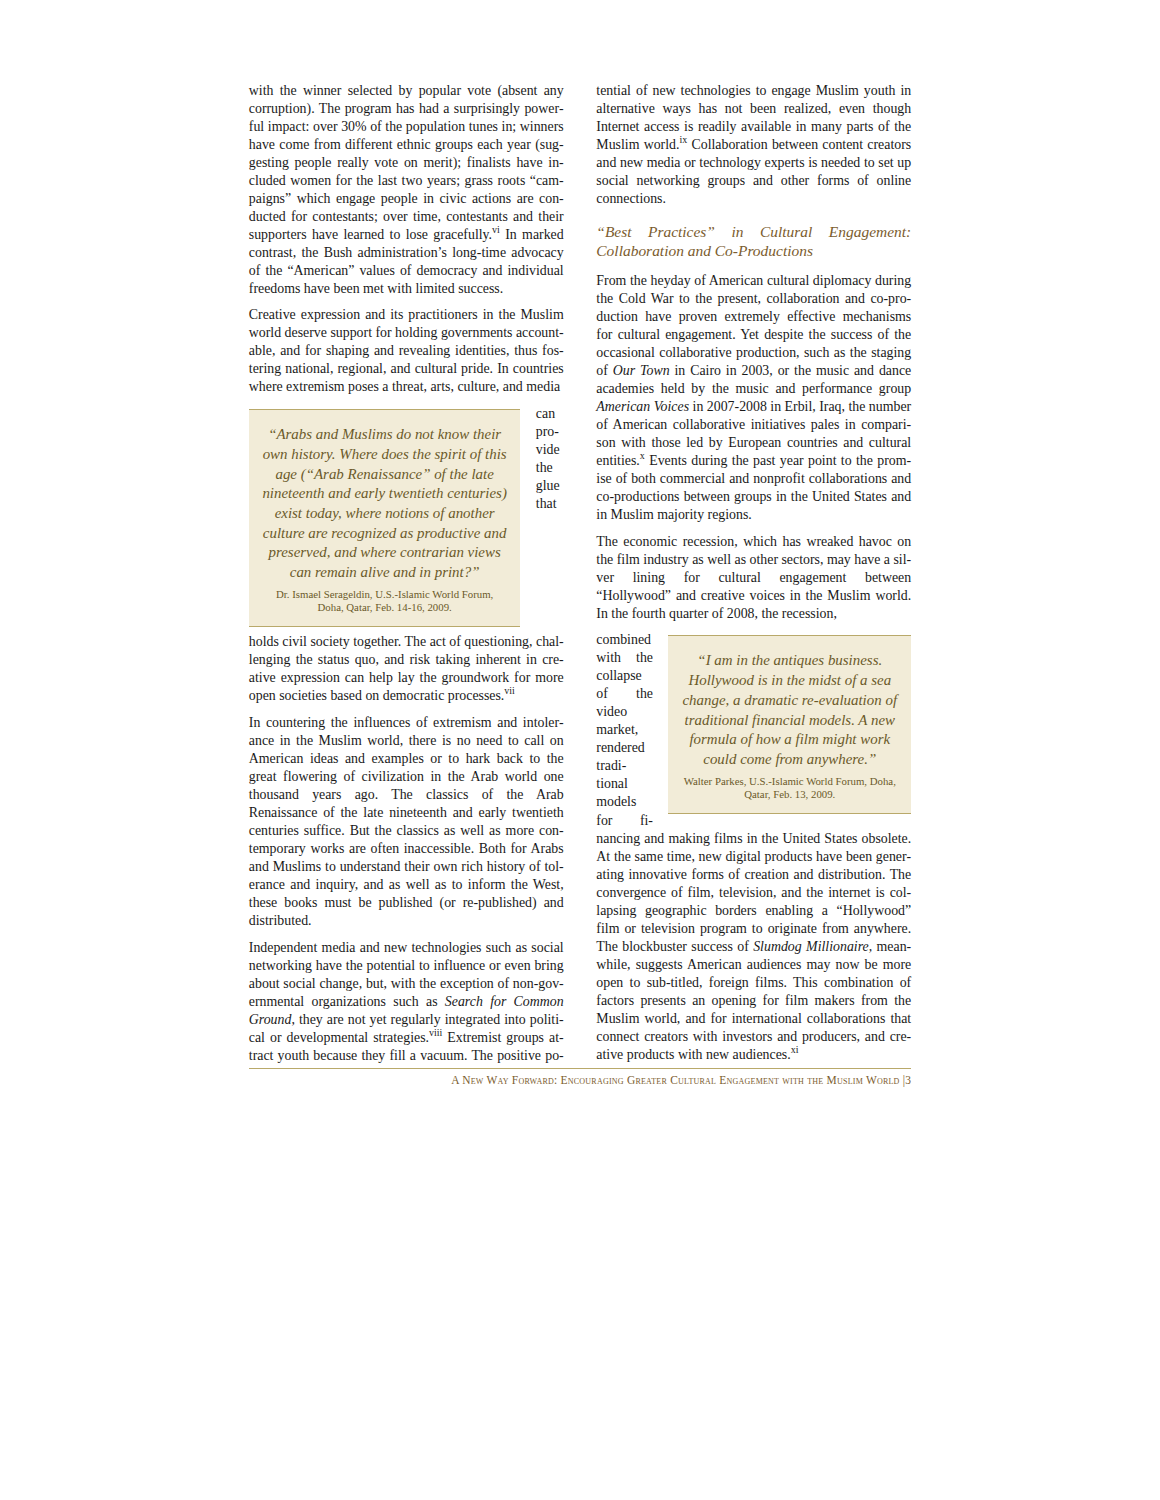with the winner selected by popular vote (absent any corruption). The program has had a surprisingly powerful impact: over 30% of the population tunes in; winners have come from different ethnic groups each year (suggesting people really vote on merit); finalists have included women for the last two years; grass roots “campaigns” which engage people in civic actions are conducted for contestants; over time, contestants and their supporters have learned to lose gracefully.vi In marked contrast, the Bush administration’s long-time advocacy of the “American” values of democracy and individual freedoms have been met with limited success.
Creative expression and its practitioners in the Muslim world deserve support for holding governments accountable, and for shaping and revealing identities, thus fostering national, regional, and cultural pride. In countries where extremism poses a threat, arts, culture, and media
“Arabs and Muslims do not know their own history. Where does the spirit of this age (“Arab Renaissance” of the late nineteenth and early twentieth centuries) exist today, where notions of another culture are recognized as productive and preserved, and where contrarian views can remain alive and in print?” Dr. Ismael Serageldin, U.S.-Islamic World Forum, Doha, Qatar, Feb. 14-16, 2009.
can provide the glue that holds civil society together. The act of questioning, challenging the status quo, and risk taking inherent in creative expression can help lay the groundwork for more open societies based on democratic processes.vii
In countering the influences of extremism and intolerance in the Muslim world, there is no need to call on American ideas and examples or to hark back to the great flowering of civilization in the Arab world one thousand years ago. The classics of the Arab Renaissance of the late nineteenth and early twentieth centuries suffice. But the classics as well as more contemporary works are often inaccessible. Both for Arabs and Muslims to understand their own rich history of tolerance and inquiry, and as well as to inform the West, these books must be published (or re-published) and distributed.
Independent media and new technologies such as social networking have the potential to influence or even bring about social change, but, with the exception of non-governmental organizations such as Search for Common Ground, they are not yet regularly integrated into political or developmental strategies.viii Extremist groups attract youth because they fill a vacuum. The positive potential of new technologies to engage Muslim youth in alternative ways has not been realized, even though Internet access is readily available in many parts of the Muslim world.ix Collaboration between content creators and new media or technology experts is needed to set up social networking groups and other forms of online connections.
“Best Practices” in Cultural Engagement: Collaboration and Co-Productions
From the heyday of American cultural diplomacy during the Cold War to the present, collaboration and co-production have proven extremely effective mechanisms for cultural engagement. Yet despite the success of the occasional collaborative production, such as the staging of Our Town in Cairo in 2003, or the music and dance academies held by the music and performance group American Voices in 2007-2008 in Erbil, Iraq, the number of American collaborative initiatives pales in comparison with those led by European countries and cultural entities.x Events during the past year point to the promise of both commercial and nonprofit collaborations and co-productions between groups in the United States and in Muslim majority regions.
The economic recession, which has wreaked havoc on the film industry as well as other sectors, may have a silver lining for cultural engagement between “Hollywood” and creative voices in the Muslim world. In the fourth quarter of 2008, the recession,
“I am in the antiques business. Hollywood is in the midst of a sea change, a dramatic re-evaluation of traditional financial models. A new formula of how a film might work could come from anywhere.” Walter Parkes, U.S.-Islamic World Forum, Doha, Qatar, Feb. 13, 2009.
combined with the collapse of the video market, rendered traditional models for financing and making films in the United States obsolete. At the same time, new digital products have been generating innovative forms of creation and distribution. The convergence of film, television, and the internet is collapsing geographic borders enabling a “Hollywood” film or television program to originate from anywhere. The blockbuster success of Slumdog Millionaire, meanwhile, suggests American audiences may now be more open to sub-titled, foreign films. This combination of factors presents an opening for film makers from the Muslim world, and for international collaborations that connect creators with investors and producers, and creative products with new audiences.xi
A New Way Forward: Encouraging Greater Cultural Engagement with the Muslim World |3